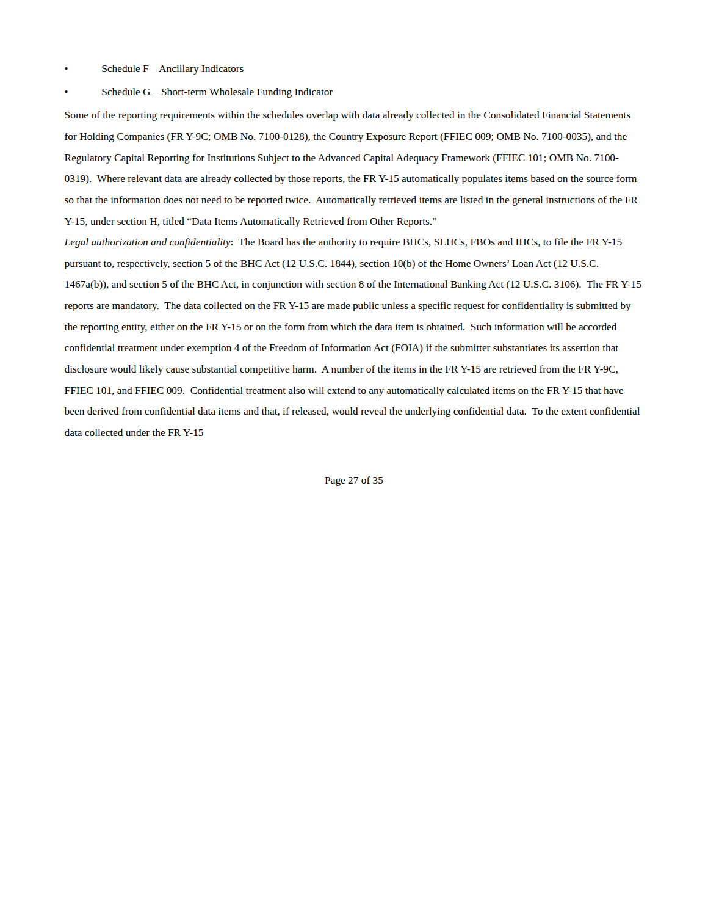•Schedule F – Ancillary Indicators
•Schedule G – Short-term Wholesale Funding Indicator
Some of the reporting requirements within the schedules overlap with data already collected in the Consolidated Financial Statements for Holding Companies (FR Y-9C; OMB No. 7100-0128), the Country Exposure Report (FFIEC 009; OMB No. 7100-0035), and the Regulatory Capital Reporting for Institutions Subject to the Advanced Capital Adequacy Framework (FFIEC 101; OMB No. 7100-0319). Where relevant data are already collected by those reports, the FR Y-15 automatically populates items based on the source form so that the information does not need to be reported twice. Automatically retrieved items are listed in the general instructions of the FR Y-15, under section H, titled “Data Items Automatically Retrieved from Other Reports.”
Legal authorization and confidentiality: The Board has the authority to require BHCs, SLHCs, FBOs and IHCs, to file the FR Y-15 pursuant to, respectively, section 5 of the BHC Act (12 U.S.C. 1844), section 10(b) of the Home Owners’ Loan Act (12 U.S.C. 1467a(b)), and section 5 of the BHC Act, in conjunction with section 8 of the International Banking Act (12 U.S.C. 3106). The FR Y-15 reports are mandatory. The data collected on the FR Y-15 are made public unless a specific request for confidentiality is submitted by the reporting entity, either on the FR Y-15 or on the form from which the data item is obtained. Such information will be accorded confidential treatment under exemption 4 of the Freedom of Information Act (FOIA) if the submitter substantiates its assertion that disclosure would likely cause substantial competitive harm. A number of the items in the FR Y-15 are retrieved from the FR Y-9C, FFIEC 101, and FFIEC 009. Confidential treatment also will extend to any automatically calculated items on the FR Y-15 that have been derived from confidential data items and that, if released, would reveal the underlying confidential data. To the extent confidential data collected under the FR Y-15
Page 27 of 35